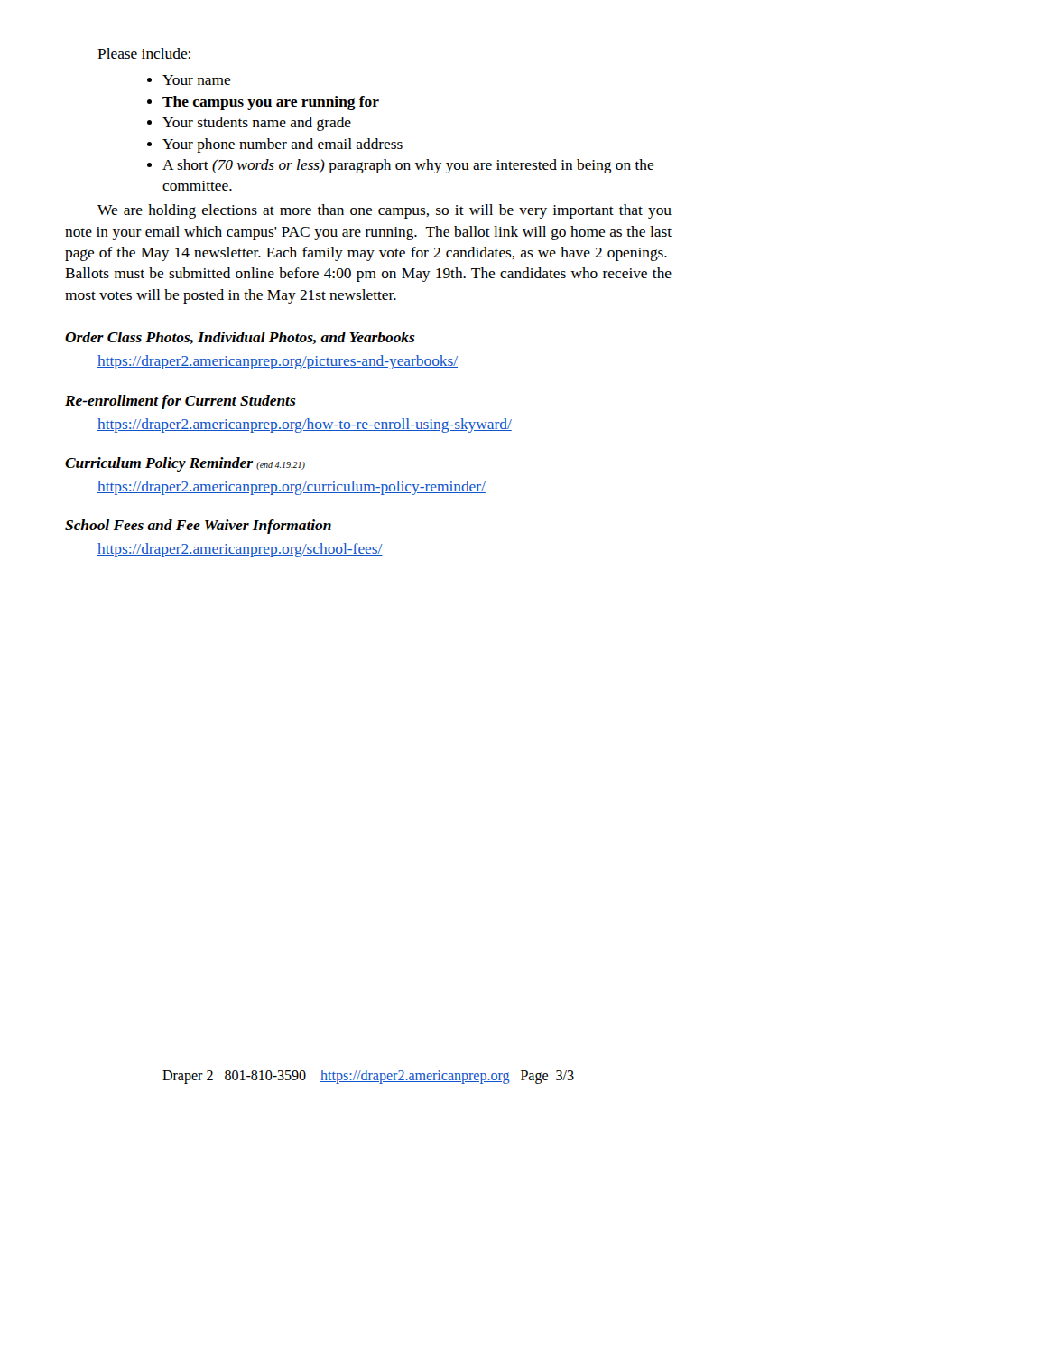Please include:
Your name
The campus you are running for
Your students name and grade
Your phone number and email address
A short (70 words or less) paragraph on why you are interested in being on the committee.
We are holding elections at more than one campus, so it will be very important that you note in your email which campus' PAC you are running. The ballot link will go home as the last page of the May 14 newsletter. Each family may vote for 2 candidates, as we have 2 openings. Ballots must be submitted online before 4:00 pm on May 19th. The candidates who receive the most votes will be posted in the May 21st newsletter.
Order Class Photos, Individual Photos, and Yearbooks
https://draper2.americanprep.org/pictures-and-yearbooks/
Re-enrollment for Current Students
https://draper2.americanprep.org/how-to-re-enroll-using-skyward/
Curriculum Policy Reminder (end 4.19.21)
https://draper2.americanprep.org/curriculum-policy-reminder/
School Fees and Fee Waiver Information
https://draper2.americanprep.org/school-fees/
Draper 2 801-810-3590 https://draper2.americanprep.org Page 3/3